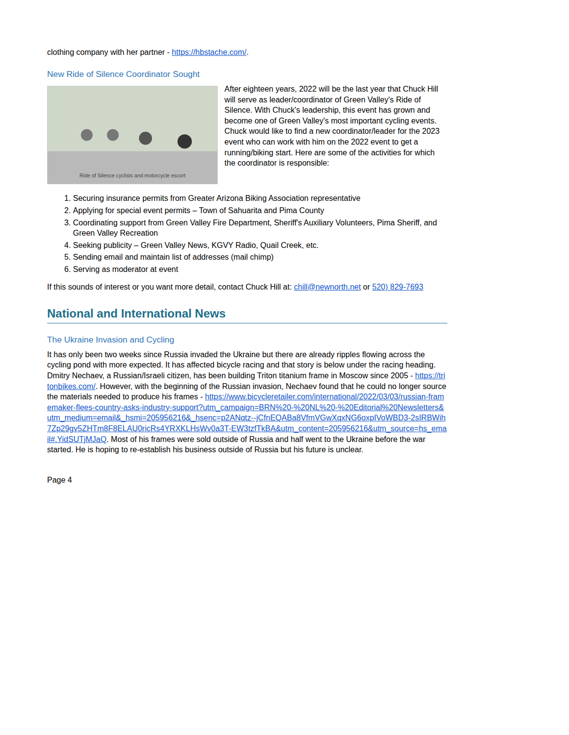clothing company with her partner - https://hbstache.com/.
New Ride of Silence Coordinator Sought
After eighteen years, 2022 will be the last year that Chuck Hill will serve as leader/coordinator of Green Valley's Ride of Silence. With Chuck's leadership, this event has grown and become one of Green Valley's most important cycling events. Chuck would like to find a new coordinator/leader for the 2023 event who can work with him on the 2022 event to get a running/biking start. Here are some of the activities for which the coordinator is responsible:
Securing insurance permits from Greater Arizona Biking Association representative
Applying for special event permits – Town of Sahuarita and Pima County
Coordinating support from Green Valley Fire Department, Sheriff's Auxiliary Volunteers, Pima Sheriff, and Green Valley Recreation
Seeking publicity – Green Valley News, KGVY Radio, Quail Creek, etc.
Sending email and maintain list of addresses (mail chimp)
Serving as moderator at event
If this sounds of interest or you want more detail, contact Chuck Hill at: chill@newnorth.net or 520) 829-7693
National and International News
The Ukraine Invasion and Cycling
It has only been two weeks since Russia invaded the Ukraine but there are already ripples flowing across the cycling pond with more expected. It has affected bicycle racing and that story is below under the racing heading. Dmitry Nechaev, a Russian/Israeli citizen, has been building Triton titanium frame in Moscow since 2005 - https://tritonbikes.com/. However, with the beginning of the Russian invasion, Nechaev found that he could no longer source the materials needed to produce his frames - https://www.bicycleretailer.com/international/2022/03/03/russian-framemaker-flees-country-asks-industry-support?utm_campaign=BRN%20-%20NL%20-%20Editorial%20Newsletters&utm_medium=email&_hsmi=205956216&_hsenc=p2ANqtz--jCfnEQABa8VfmVGwXqxNG6oxpIVoWBD3-2sIRBWih7Zp29gv5ZHTm8F8ELAU0ricRs4YRXKLHsWv0a3T-EW3tzfTkBA&utm_content=205956216&utm_source=hs_email#.YidSUTjMJaQ. Most of his frames were sold outside of Russia and half went to the Ukraine before the war started. He is hoping to re-establish his business outside of Russia but his future is unclear.
Page 4